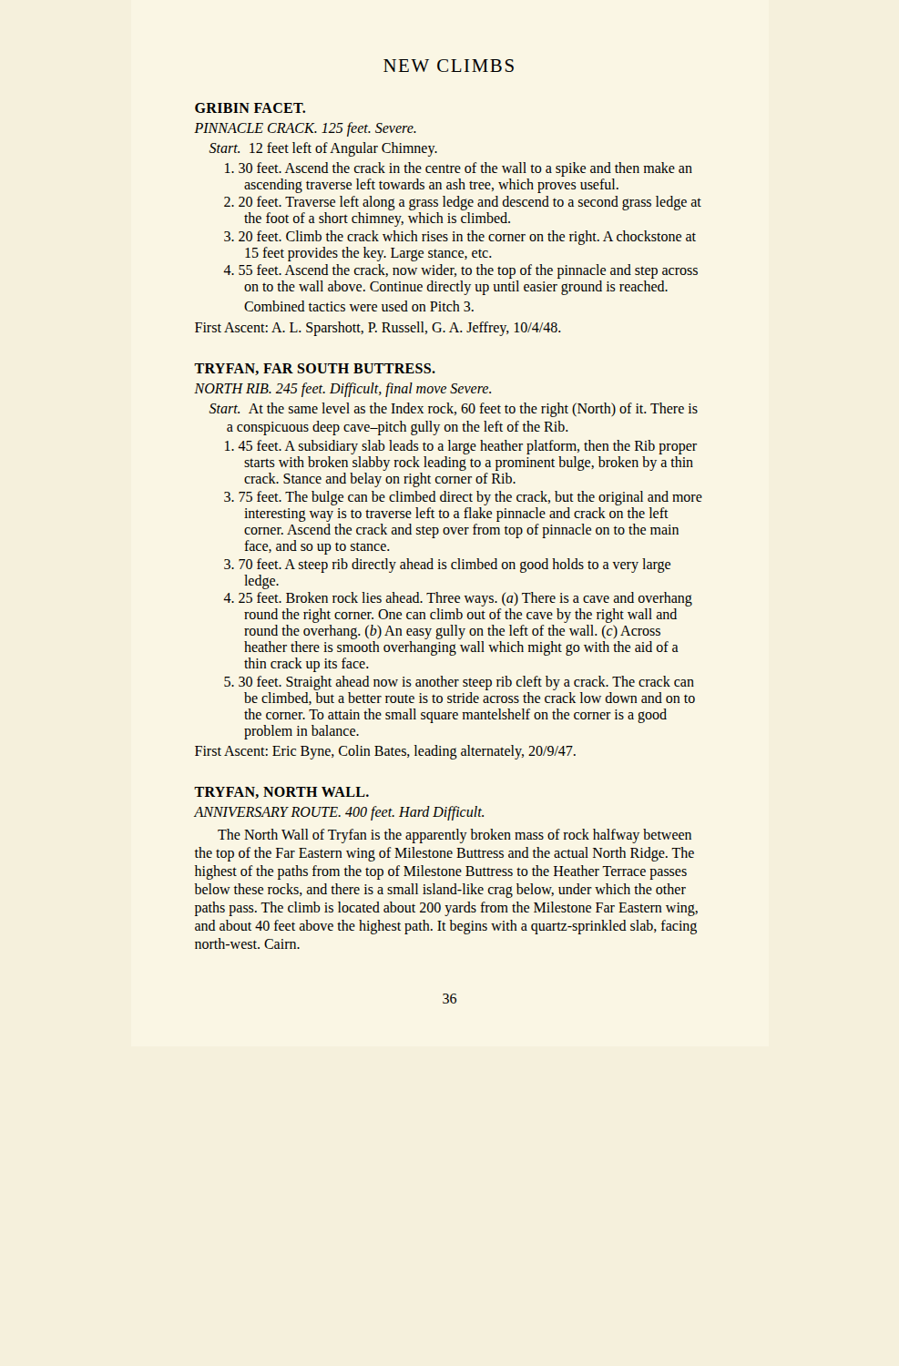NEW CLIMBS
GRIBIN FACET.
PINNACLE CRACK. 125 feet. Severe.
Start. 12 feet left of Angular Chimney.
1. 30 feet. Ascend the crack in the centre of the wall to a spike and then make an ascending traverse left towards an ash tree, which proves useful.
2. 20 feet. Traverse left along a grass ledge and descend to a second grass ledge at the foot of a short chimney, which is climbed.
3. 20 feet. Climb the crack which rises in the corner on the right. A chockstone at 15 feet provides the key. Large stance, etc.
4. 55 feet. Ascend the crack, now wider, to the top of the pinnacle and step across on to the wall above. Continue directly up until easier ground is reached.
Combined tactics were used on Pitch 3.
First Ascent: A. L. Sparshott, P. Russell, G. A. Jeffrey, 10/4/48.
TRYFAN, FAR SOUTH BUTTRESS.
NORTH RIB. 245 feet. Difficult, final move Severe.
Start. At the same level as the Index rock, 60 feet to the right (North) of it. There is a conspicuous deep cave–pitch gully on the left of the Rib.
1. 45 feet. A subsidiary slab leads to a large heather platform, then the Rib proper starts with broken slabby rock leading to a prominent bulge, broken by a thin crack. Stance and belay on right corner of Rib.
3. 75 feet. The bulge can be climbed direct by the crack, but the original and more interesting way is to traverse left to a flake pinnacle and crack on the left corner. Ascend the crack and step over from top of pinnacle on to the main face, and so up to stance.
3. 70 feet. A steep rib directly ahead is climbed on good holds to a very large ledge.
4. 25 feet. Broken rock lies ahead. Three ways. (a) There is a cave and overhang round the right corner. One can climb out of the cave by the right wall and round the overhang. (b) An easy gully on the left of the wall. (c) Across heather there is smooth overhanging wall which might go with the aid of a thin crack up its face.
5. 30 feet. Straight ahead now is another steep rib cleft by a crack. The crack can be climbed, but a better route is to stride across the crack low down and on to the corner. To attain the small square mantelshelf on the corner is a good problem in balance.
First Ascent: Eric Byne, Colin Bates, leading alternately, 20/9/47.
TRYFAN, NORTH WALL.
ANNIVERSARY ROUTE. 400 feet. Hard Difficult.
The North Wall of Tryfan is the apparently broken mass of rock halfway between the top of the Far Eastern wing of Milestone Buttress and the actual North Ridge. The highest of the paths from the top of Milestone Buttress to the Heather Terrace passes below these rocks, and there is a small island-like crag below, under which the other paths pass. The climb is located about 200 yards from the Milestone Far Eastern wing, and about 40 feet above the highest path. It begins with a quartz-sprinkled slab, facing north-west. Cairn.
36